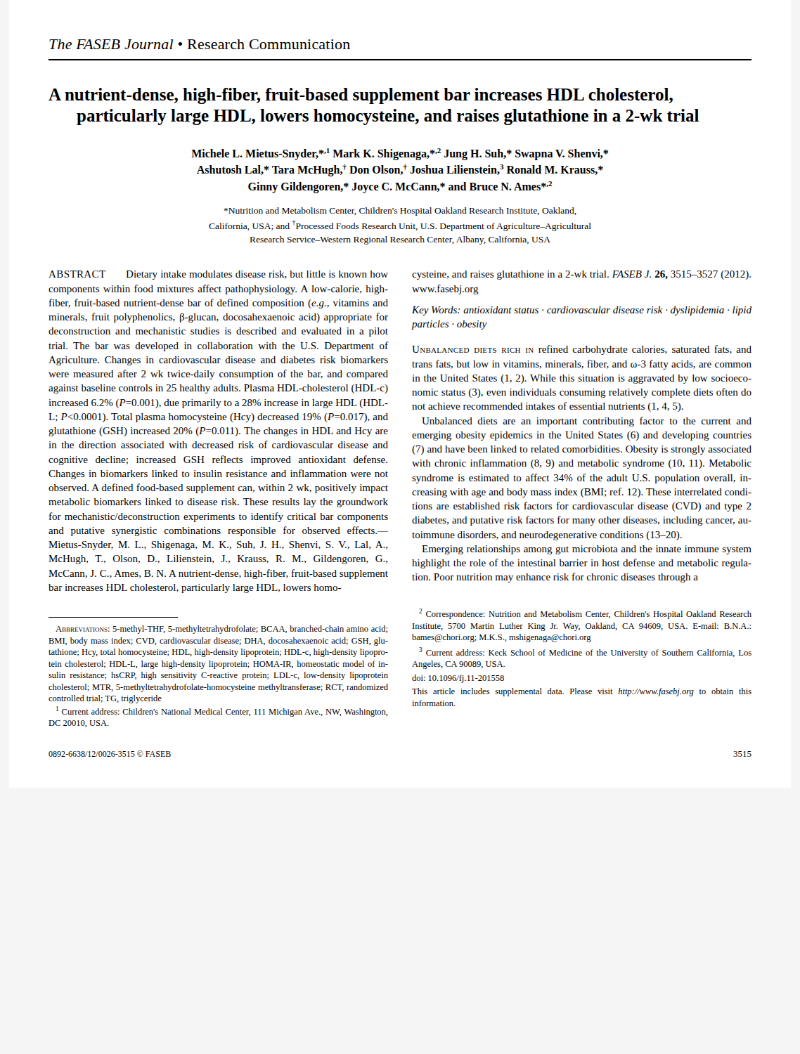The FASEB Journal • Research Communication
A nutrient-dense, high-fiber, fruit-based supplement bar increases HDL cholesterol, particularly large HDL, lowers homocysteine, and raises glutathione in a 2-wk trial
Michele L. Mietus-Snyder,*,1 Mark K. Shigenaga,*,2 Jung H. Suh,* Swapna V. Shenvi,*
Ashutosh Lal,* Tara McHugh,† Don Olson,† Joshua Lilienstein,3 Ronald M. Krauss,*
Ginny Gildengoren,* Joyce C. McCann,* and Bruce N. Ames*,2
*Nutrition and Metabolism Center, Children's Hospital Oakland Research Institute, Oakland,
California, USA; and †Processed Foods Research Unit, U.S. Department of Agriculture–Agricultural
Research Service–Western Regional Research Center, Albany, California, USA
ABSTRACT Dietary intake modulates disease risk, but little is known how components within food mixtures affect pathophysiology. A low-calorie, high-fiber, fruit-based nutrient-dense bar of defined composition (e.g., vitamins and minerals, fruit polyphenolics, β-glucan, docosahexaenoic acid) appropriate for deconstruction and mechanistic studies is described and evaluated in a pilot trial. The bar was developed in collaboration with the U.S. Department of Agriculture. Changes in cardiovascular disease and diabetes risk biomarkers were measured after 2 wk twice-daily consumption of the bar, and compared against baseline controls in 25 healthy adults. Plasma HDL-cholesterol (HDL-c) increased 6.2% (P=0.001), due primarily to a 28% increase in large HDL (HDL-L; P<0.0001). Total plasma homocysteine (Hcy) decreased 19% (P=0.017), and glutathione (GSH) increased 20% (P=0.011). The changes in HDL and Hcy are in the direction associated with decreased risk of cardiovascular disease and cognitive decline; increased GSH reflects improved antioxidant defense. Changes in biomarkers linked to insulin resistance and inflammation were not observed. A defined food-based supplement can, within 2 wk, positively impact metabolic biomarkers linked to disease risk. These results lay the groundwork for mechanistic/deconstruction experiments to identify critical bar components and putative synergistic combinations responsible for observed effects.—Mietus-Snyder, M. L., Shigenaga, M. K., Suh, J. H., Shenvi, S. V., Lal, A., McHugh, T., Olson, D., Lilienstein, J., Krauss, R. M., Gildengoren, G., McCann, J. C., Ames, B. N. A nutrient-dense, high-fiber, fruit-based supplement bar increases HDL cholesterol, particularly large HDL, lowers homo-
cysteine, and raises glutathione in a 2-wk trial. FASEB J. 26, 3515–3527 (2012). www.fasebj.org
Key Words: antioxidant status · cardiovascular disease risk · dyslipidemia · lipid particles · obesity
Unbalanced diets rich in refined carbohydrate calories, saturated fats, and trans fats, but low in vitamins, minerals, fiber, and ω-3 fatty acids, are common in the United States (1, 2). While this situation is aggravated by low socioeconomic status (3), even individuals consuming relatively complete diets often do not achieve recommended intakes of essential nutrients (1, 4, 5).
Unbalanced diets are an important contributing factor to the current and emerging obesity epidemics in the United States (6) and developing countries (7) and have been linked to related comorbidities. Obesity is strongly associated with chronic inflammation (8, 9) and metabolic syndrome (10, 11). Metabolic syndrome is estimated to affect 34% of the adult U.S. population overall, increasing with age and body mass index (BMI; ref. 12). These interrelated conditions are established risk factors for cardiovascular disease (CVD) and type 2 diabetes, and putative risk factors for many other diseases, including cancer, autoimmune disorders, and neurodegenerative conditions (13–20).
Emerging relationships among gut microbiota and the innate immune system highlight the role of the intestinal barrier in host defense and metabolic regulation. Poor nutrition may enhance risk for chronic diseases through a
Abbreviations: 5-methyl-THF, 5-methyltetrahydrofolate; BCAA, branched-chain amino acid; BMI, body mass index; CVD, cardiovascular disease; DHA, docosahexaenoic acid; GSH, glutathione; Hcy, total homocysteine; HDL, high-density lipoprotein; HDL-c, high-density lipoprotein cholesterol; HDL-L, large high-density lipoprotein; HOMA-IR, homeostatic model of insulin resistance; hsCRP, high sensitivity C-reactive protein; LDL-c, low-density lipoprotein cholesterol; MTR, 5-methyltetrahydrofolate-homocysteine methyltransferase; RCT, randomized controlled trial; TG, triglyceride
1 Current address: Children's National Medical Center, 111 Michigan Ave., NW, Washington, DC 20010, USA.
2 Correspondence: Nutrition and Metabolism Center, Children's Hospital Oakland Research Institute, 5700 Martin Luther King Jr. Way, Oakland, CA 94609, USA. E-mail: B.N.A.: bames@chori.org; M.K.S., mshigenaga@chori.org
3 Current address: Keck School of Medicine of the University of Southern California, Los Angeles, CA 90089, USA.
doi: 10.1096/fj.11-201558
This article includes supplemental data. Please visit http://www.fasebj.org to obtain this information.
0892-6638/12/0026-3515 © FASEB
3515